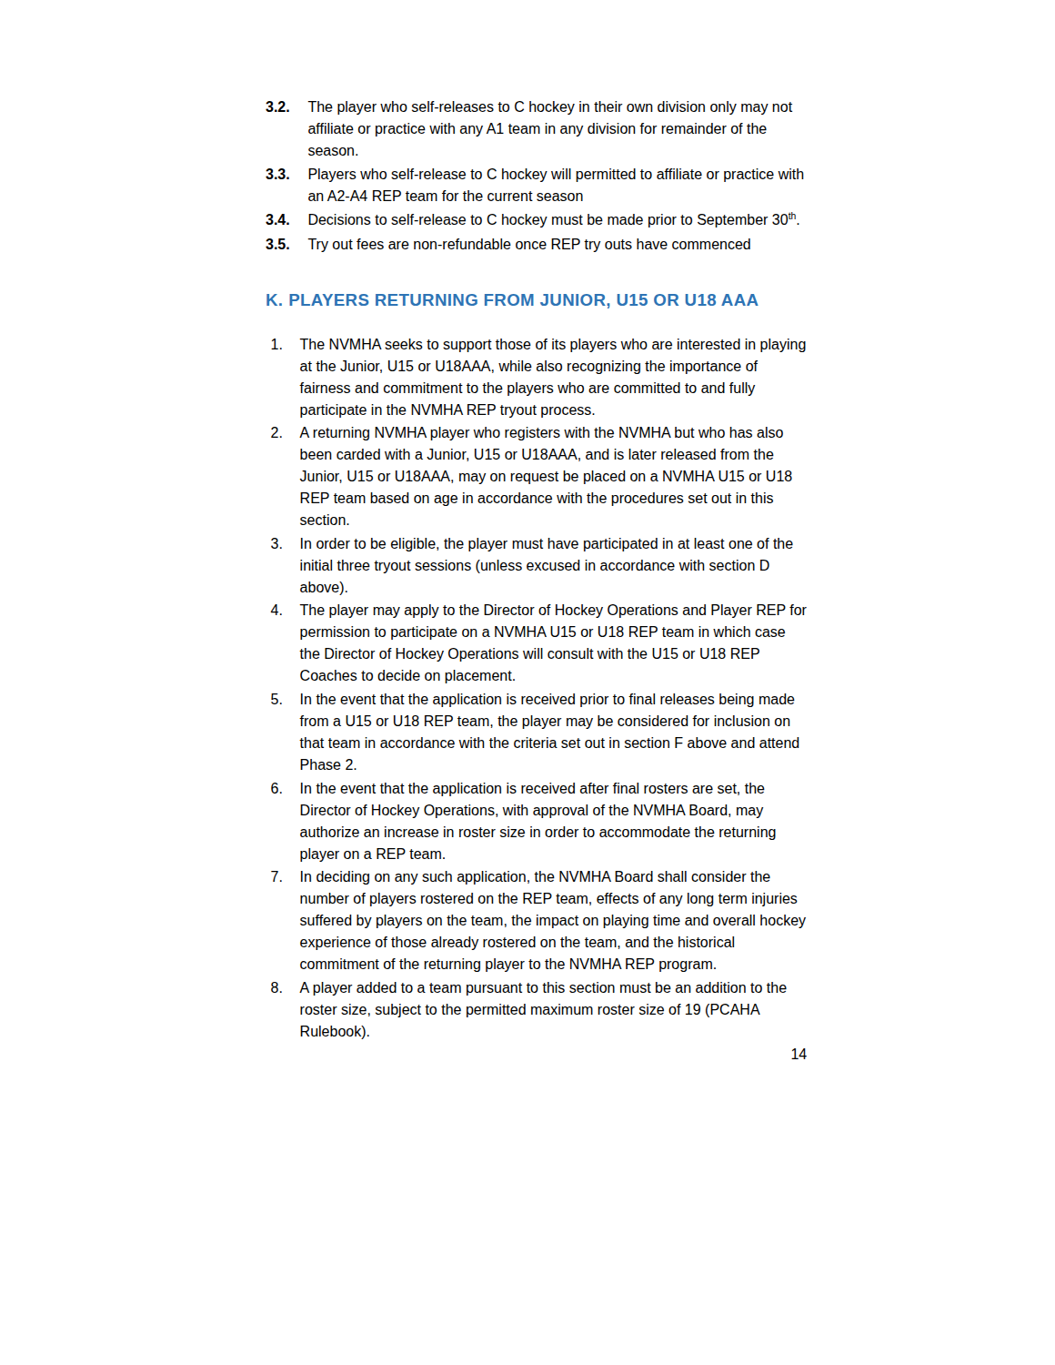3.2. The player who self-releases to C hockey in their own division only may not affiliate or practice with any A1 team in any division for remainder of the season.
3.3. Players who self-release to C hockey will permitted to affiliate or practice with an A2-A4 REP team for the current season
3.4. Decisions to self-release to C hockey must be made prior to September 30th.
3.5. Try out fees are non-refundable once REP try outs have commenced
K. PLAYERS RETURNING FROM JUNIOR, U15 OR U18 AAA
1. The NVMHA seeks to support those of its players who are interested in playing at the Junior, U15 or U18AAA, while also recognizing the importance of fairness and commitment to the players who are committed to and fully participate in the NVMHA REP tryout process.
2. A returning NVMHA player who registers with the NVMHA but who has also been carded with a Junior, U15 or U18AAA, and is later released from the Junior, U15 or U18AAA, may on request be placed on a NVMHA U15 or U18 REP team based on age in accordance with the procedures set out in this section.
3. In order to be eligible, the player must have participated in at least one of the initial three tryout sessions (unless excused in accordance with section D above).
4. The player may apply to the Director of Hockey Operations and Player REP for permission to participate on a NVMHA U15 or U18 REP team in which case the Director of Hockey Operations will consult with the U15 or U18 REP Coaches to decide on placement.
5. In the event that the application is received prior to final releases being made from a U15 or U18 REP team, the player may be considered for inclusion on that team in accordance with the criteria set out in section F above and attend Phase 2.
6. In the event that the application is received after final rosters are set, the Director of Hockey Operations, with approval of the NVMHA Board, may authorize an increase in roster size in order to accommodate the returning player on a REP team.
7. In deciding on any such application, the NVMHA Board shall consider the number of players rostered on the REP team, effects of any long term injuries suffered by players on the team, the impact on playing time and overall hockey experience of those already rostered on the team, and the historical commitment of the returning player to the NVMHA REP program.
8. A player added to a team pursuant to this section must be an addition to the roster size, subject to the permitted maximum roster size of 19 (PCAHA Rulebook).
14